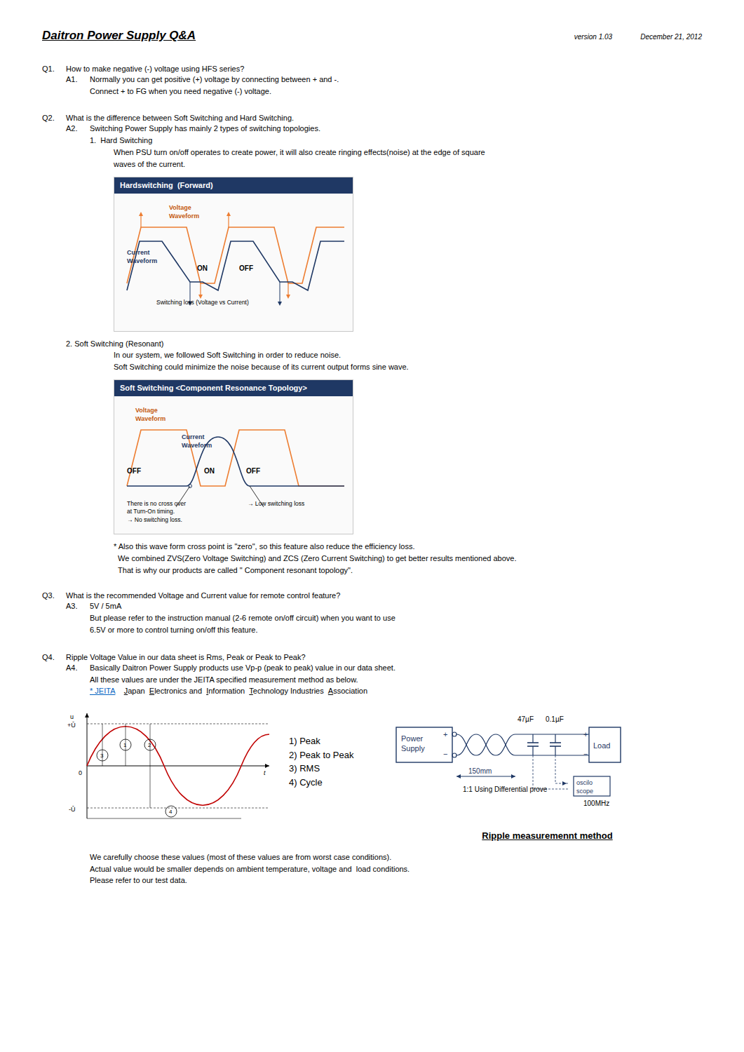Daitron Power Supply Q&A
version 1.03 December 21, 2012
Q1. How to make negative (-) voltage using HFS series?
A1.
Normally you can get positive (+) voltage by connecting between + and -.
Connect + to FG when you need negative (-) voltage.
Q2. What is the difference between Soft Switching and Hard Switching.
A2.
Switching Power Supply has mainly 2 types of switching topologies.
1. Hard Switching
When PSU turn on/off operates to create power, it will also create ringing effects(noise) at the edge of square
waves of the current.
Hardswitching (Forward)
Voltage
Waveform Current
Waveform ON OFF Switching loss (Voltage vs Current)
2. Soft Switching (Resonant)
In our system, we followed Soft Switching in order to reduce noise.
Soft Switching could minimize the noise because of its current output forms sine wave.
Soft Switching <Component Resonance Topology>
Voltage
Waveform Current
Waveform OFF ON OFF There is no cross over
at Turn-On timing.
→ No switching loss. → Low switching loss
* Also this wave form cross point is "zero", so this feature also reduce the efficiency loss.
We combined ZVS(Zero Voltage Switching) and ZCS (Zero Current Switching) to get better results mentioned above.
That is why our products are called " Component resonant topology".
Q3. What is the recommended Voltage and Current value for remote control feature?
A3.
5V / 5mA
But please refer to the instruction manual (2-6 remote on/off circuit) when you want to use
6.5V or more to control turning on/off this feature.
Q4. Ripple Voltage Value in our data sheet is Rms, Peak or Peak to Peak?
A4.
Basically Daitron Power Supply products use Vp-p (peak to peak) value in our data sheet.
All these values are under the JEITA specified measurement method as below.
* JEITA Japan Electronics and Information Technology Industries Association
u +Û -Û 0 t 1 2 3 4
1) Peak
2) Peak to Peak
3) RMS
4) Cycle
Power Supply + − Load + − 47µF 0.1µF 150mm oscilo scope 100MHz 1:1 Using Differential prove
Ripple measuremennt method
We carefully choose these values (most of these values are from worst case conditions).
Actual value would be smaller depends on ambient temperature, voltage and load conditions.
Please refer to our test data.